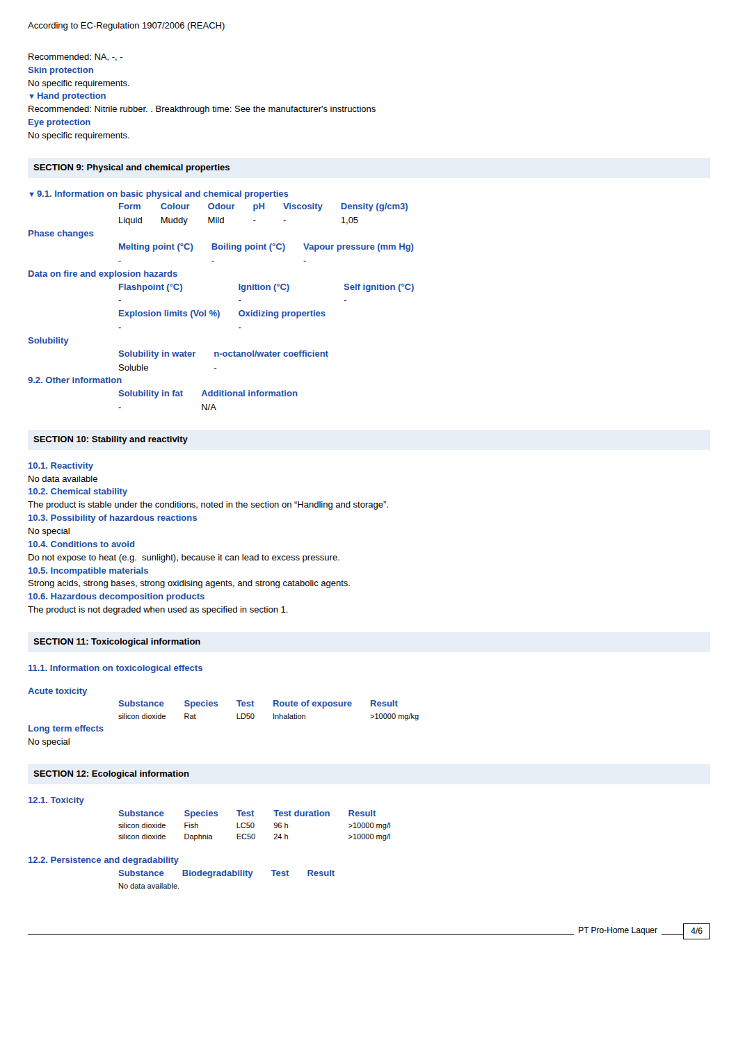According to EC-Regulation 1907/2006 (REACH)
Recommended: NA, -, -
Skin protection
No specific requirements.
▼Hand protection
Recommended: Nitrile rubber. . Breakthrough time: See the manufacturer's instructions
Eye protection
No specific requirements.
SECTION 9: Physical and chemical properties
▼9.1. Information on basic physical and chemical properties
| Form | Colour | Odour | pH | Viscosity | Density (g/cm3) |
| --- | --- | --- | --- | --- | --- |
| Liquid | Muddy | Mild | - | - | 1,05 |
Phase changes
| Melting point (°C) | Boiling point (°C) | Vapour pressure (mm Hg) |
| --- | --- | --- |
| - | - | - |
Data on fire and explosion hazards
| Flashpoint (°C) | Ignition (°C) | Self ignition (°C) |
| --- | --- | --- |
| - | - | - |
| Explosion limits (Vol %) | Oxidizing properties | |
| - | - | |
Solubility
| Solubility in water | n-octanol/water coefficient |
| --- | --- |
| Soluble | - |
9.2. Other information
| Solubility in fat | Additional information |
| --- | --- |
| - | N/A |
SECTION 10: Stability and reactivity
10.1. Reactivity
No data available
10.2. Chemical stability
The product is stable under the conditions, noted in the section on “Handling and storage”.
10.3. Possibility of hazardous reactions
No special
10.4. Conditions to avoid
Do not expose to heat (e.g. sunlight), because it can lead to excess pressure.
10.5. Incompatible materials
Strong acids, strong bases, strong oxidising agents, and strong catabolic agents.
10.6. Hazardous decomposition products
The product is not degraded when used as specified in section 1.
SECTION 11: Toxicological information
11.1. Information on toxicological effects
Acute toxicity
| Substance | Species | Test | Route of exposure | Result |
| --- | --- | --- | --- | --- |
| silicon dioxide | Rat | LD50 | Inhalation | >10000 mg/kg |
Long term effects
No special
SECTION 12: Ecological information
12.1. Toxicity
| Substance | Species | Test | Test duration | Result |
| --- | --- | --- | --- | --- |
| silicon dioxide | Fish | LC50 | 96 h | >10000 mg/l |
| silicon dioxide | Daphnia | EC50 | 24 h | >10000 mg/l |
12.2. Persistence and degradability
| Substance | Biodegradability | Test | Result |
| --- | --- | --- | --- |
| No data available. |
PT Pro-Home Laquer 4/6